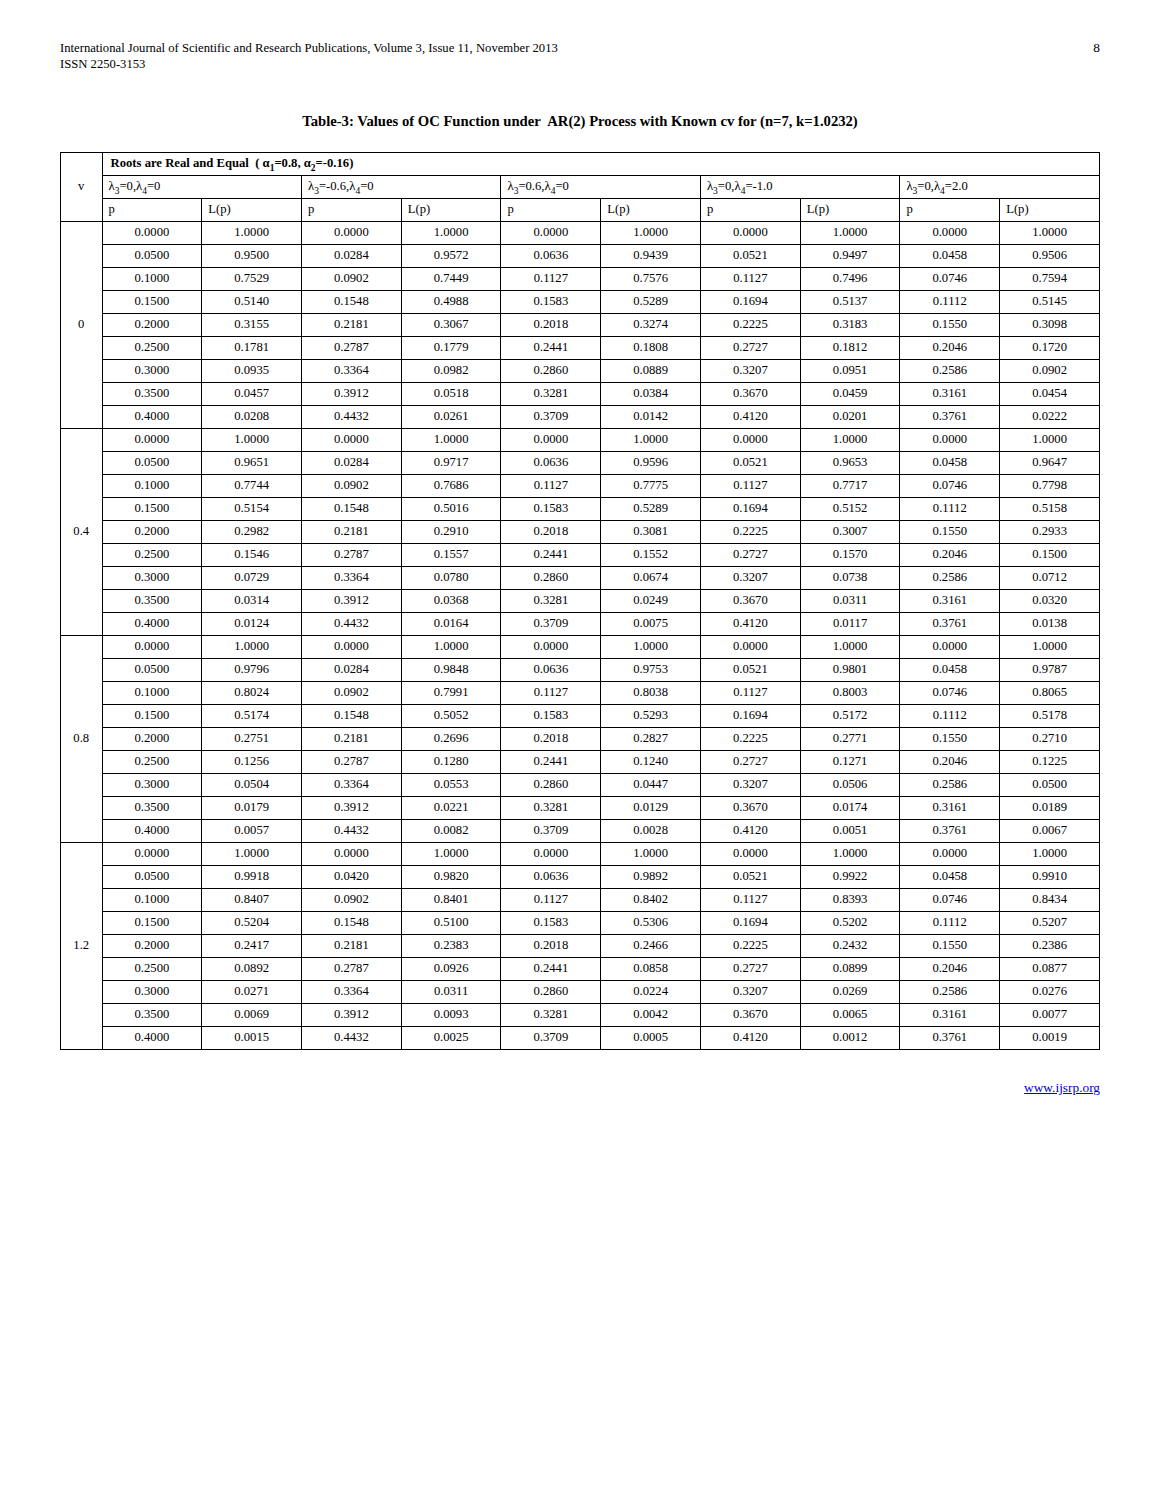International Journal of Scientific and Research Publications, Volume 3, Issue 11, November 2013
ISSN 2250-3153
8
Table-3: Values of OC Function under AR(2) Process with Known cv for (n=7, k=1.0232)
| v | Roots are Real and Equal ( α 1 =0.8, α 2 =-0.16) |
| λ 3 =0,λ 4 =0 | λ 3 =-0.6,λ 4 =0 | λ 3 =0.6,λ 4 =0 | λ 3 =0,λ 4 =-1.0 | λ 3 =0,λ 4 =2.0 |
| p | L(p) | p | L(p) | p | L(p) | p | L(p) | p | L(p) |
| 0 | 0.0000 | 1.0000 | 0.0000 | 1.0000 | 0.0000 | 1.0000 | 0.0000 | 1.0000 | 0.0000 | 1.0000 |
| 0.0500 | 0.9500 | 0.0284 | 0.9572 | 0.0636 | 0.9439 | 0.0521 | 0.9497 | 0.0458 | 0.9506 |
| 0.1000 | 0.7529 | 0.0902 | 0.7449 | 0.1127 | 0.7576 | 0.1127 | 0.7496 | 0.0746 | 0.7594 |
| 0.1500 | 0.5140 | 0.1548 | 0.4988 | 0.1583 | 0.5289 | 0.1694 | 0.5137 | 0.1112 | 0.5145 |
| 0.2000 | 0.3155 | 0.2181 | 0.3067 | 0.2018 | 0.3274 | 0.2225 | 0.3183 | 0.1550 | 0.3098 |
| 0.2500 | 0.1781 | 0.2787 | 0.1779 | 0.2441 | 0.1808 | 0.2727 | 0.1812 | 0.2046 | 0.1720 |
| 0.3000 | 0.0935 | 0.3364 | 0.0982 | 0.2860 | 0.0889 | 0.3207 | 0.0951 | 0.2586 | 0.0902 |
| 0.3500 | 0.0457 | 0.3912 | 0.0518 | 0.3281 | 0.0384 | 0.3670 | 0.0459 | 0.3161 | 0.0454 |
| 0.4000 | 0.0208 | 0.4432 | 0.0261 | 0.3709 | 0.0142 | 0.4120 | 0.0201 | 0.3761 | 0.0222 |
| 0.4 | 0.0000 | 1.0000 | 0.0000 | 1.0000 | 0.0000 | 1.0000 | 0.0000 | 1.0000 | 0.0000 | 1.0000 |
| 0.0500 | 0.9651 | 0.0284 | 0.9717 | 0.0636 | 0.9596 | 0.0521 | 0.9653 | 0.0458 | 0.9647 |
| 0.1000 | 0.7744 | 0.0902 | 0.7686 | 0.1127 | 0.7775 | 0.1127 | 0.7717 | 0.0746 | 0.7798 |
| 0.1500 | 0.5154 | 0.1548 | 0.5016 | 0.1583 | 0.5289 | 0.1694 | 0.5152 | 0.1112 | 0.5158 |
| 0.2000 | 0.2982 | 0.2181 | 0.2910 | 0.2018 | 0.3081 | 0.2225 | 0.3007 | 0.1550 | 0.2933 |
| 0.2500 | 0.1546 | 0.2787 | 0.1557 | 0.2441 | 0.1552 | 0.2727 | 0.1570 | 0.2046 | 0.1500 |
| 0.3000 | 0.0729 | 0.3364 | 0.0780 | 0.2860 | 0.0674 | 0.3207 | 0.0738 | 0.2586 | 0.0712 |
| 0.3500 | 0.0314 | 0.3912 | 0.0368 | 0.3281 | 0.0249 | 0.3670 | 0.0311 | 0.3161 | 0.0320 |
| 0.4000 | 0.0124 | 0.4432 | 0.0164 | 0.3709 | 0.0075 | 0.4120 | 0.0117 | 0.3761 | 0.0138 |
| 0.8 | 0.0000 | 1.0000 | 0.0000 | 1.0000 | 0.0000 | 1.0000 | 0.0000 | 1.0000 | 0.0000 | 1.0000 |
| 0.0500 | 0.9796 | 0.0284 | 0.9848 | 0.0636 | 0.9753 | 0.0521 | 0.9801 | 0.0458 | 0.9787 |
| 0.1000 | 0.8024 | 0.0902 | 0.7991 | 0.1127 | 0.8038 | 0.1127 | 0.8003 | 0.0746 | 0.8065 |
| 0.1500 | 0.5174 | 0.1548 | 0.5052 | 0.1583 | 0.5293 | 0.1694 | 0.5172 | 0.1112 | 0.5178 |
| 0.2000 | 0.2751 | 0.2181 | 0.2696 | 0.2018 | 0.2827 | 0.2225 | 0.2771 | 0.1550 | 0.2710 |
| 0.2500 | 0.1256 | 0.2787 | 0.1280 | 0.2441 | 0.1240 | 0.2727 | 0.1271 | 0.2046 | 0.1225 |
| 0.3000 | 0.0504 | 0.3364 | 0.0553 | 0.2860 | 0.0447 | 0.3207 | 0.0506 | 0.2586 | 0.0500 |
| 0.3500 | 0.0179 | 0.3912 | 0.0221 | 0.3281 | 0.0129 | 0.3670 | 0.0174 | 0.3161 | 0.0189 |
| 0.4000 | 0.0057 | 0.4432 | 0.0082 | 0.3709 | 0.0028 | 0.4120 | 0.0051 | 0.3761 | 0.0067 |
| 1.2 | 0.0000 | 1.0000 | 0.0000 | 1.0000 | 0.0000 | 1.0000 | 0.0000 | 1.0000 | 0.0000 | 1.0000 |
| 0.0500 | 0.9918 | 0.0420 | 0.9820 | 0.0636 | 0.9892 | 0.0521 | 0.9922 | 0.0458 | 0.9910 |
| 0.1000 | 0.8407 | 0.0902 | 0.8401 | 0.1127 | 0.8402 | 0.1127 | 0.8393 | 0.0746 | 0.8434 |
| 0.1500 | 0.5204 | 0.1548 | 0.5100 | 0.1583 | 0.5306 | 0.1694 | 0.5202 | 0.1112 | 0.5207 |
| 0.2000 | 0.2417 | 0.2181 | 0.2383 | 0.2018 | 0.2466 | 0.2225 | 0.2432 | 0.1550 | 0.2386 |
| 0.2500 | 0.0892 | 0.2787 | 0.0926 | 0.2441 | 0.0858 | 0.2727 | 0.0899 | 0.2046 | 0.0877 |
| 0.3000 | 0.0271 | 0.3364 | 0.0311 | 0.2860 | 0.0224 | 0.3207 | 0.0269 | 0.2586 | 0.0276 |
| 0.3500 | 0.0069 | 0.3912 | 0.0093 | 0.3281 | 0.0042 | 0.3670 | 0.0065 | 0.3161 | 0.0077 |
| 0.4000 | 0.0015 | 0.4432 | 0.0025 | 0.3709 | 0.0005 | 0.4120 | 0.0012 | 0.3761 | 0.0019 |
www.ijsrp.org